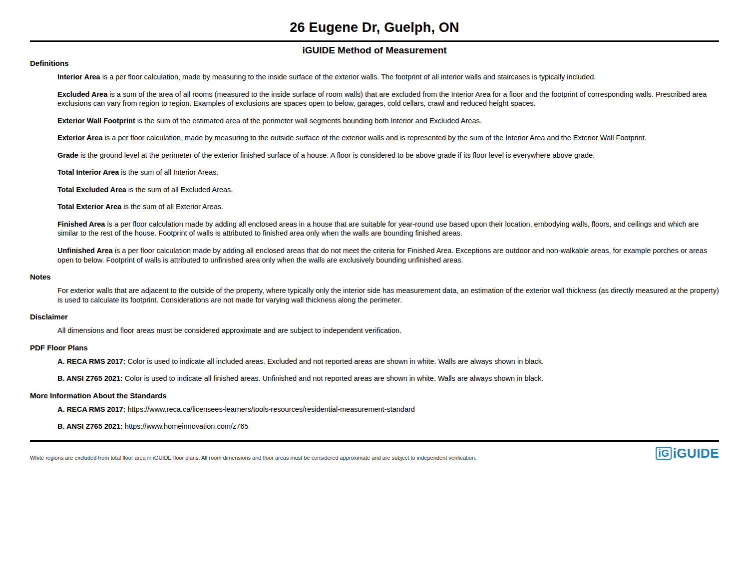26 Eugene Dr, Guelph, ON
iGUIDE Method of Measurement
Definitions
Interior Area is a per floor calculation, made by measuring to the inside surface of the exterior walls. The footprint of all interior walls and staircases is typically included.
Excluded Area is a sum of the area of all rooms (measured to the inside surface of room walls) that are excluded from the Interior Area for a floor and the footprint of corresponding walls. Prescribed area exclusions can vary from region to region. Examples of exclusions are spaces open to below, garages, cold cellars, crawl and reduced height spaces.
Exterior Wall Footprint is the sum of the estimated area of the perimeter wall segments bounding both Interior and Excluded Areas.
Exterior Area is a per floor calculation, made by measuring to the outside surface of the exterior walls and is represented by the sum of the Interior Area and the Exterior Wall Footprint.
Grade is the ground level at the perimeter of the exterior finished surface of a house. A floor is considered to be above grade if its floor level is everywhere above grade.
Total Interior Area is the sum of all Interior Areas.
Total Excluded Area is the sum of all Excluded Areas.
Total Exterior Area is the sum of all Exterior Areas.
Finished Area is a per floor calculation made by adding all enclosed areas in a house that are suitable for year-round use based upon their location, embodying walls, floors, and ceilings and which are similar to the rest of the house. Footprint of walls is attributed to finished area only when the walls are bounding finished areas.
Unfinished Area is a per floor calculation made by adding all enclosed areas that do not meet the criteria for Finished Area. Exceptions are outdoor and non-walkable areas, for example porches or areas open to below. Footprint of walls is attributed to unfinished area only when the walls are exclusively bounding unfinished areas.
Notes
For exterior walls that are adjacent to the outside of the property, where typically only the interior side has measurement data, an estimation of the exterior wall thickness (as directly measured at the property) is used to calculate its footprint. Considerations are not made for varying wall thickness along the perimeter.
Disclaimer
All dimensions and floor areas must be considered approximate and are subject to independent verification.
PDF Floor Plans
A. RECA RMS 2017: Color is used to indicate all included areas. Excluded and not reported areas are shown in white. Walls are always shown in black.
B. ANSI Z765 2021: Color is used to indicate all finished areas. Unfinished and not reported areas are shown in white. Walls are always shown in black.
More Information About the Standards
A. RECA RMS 2017: https://www.reca.ca/licensees-learners/tools-resources/residential-measurement-standard
B. ANSI Z765 2021: https://www.homeinnovation.com/z765
White regions are excluded from total floor area in iGUIDE floor plans. All room dimensions and floor areas must be considered approximate and are subject to independent verification.
iG iGUIDE